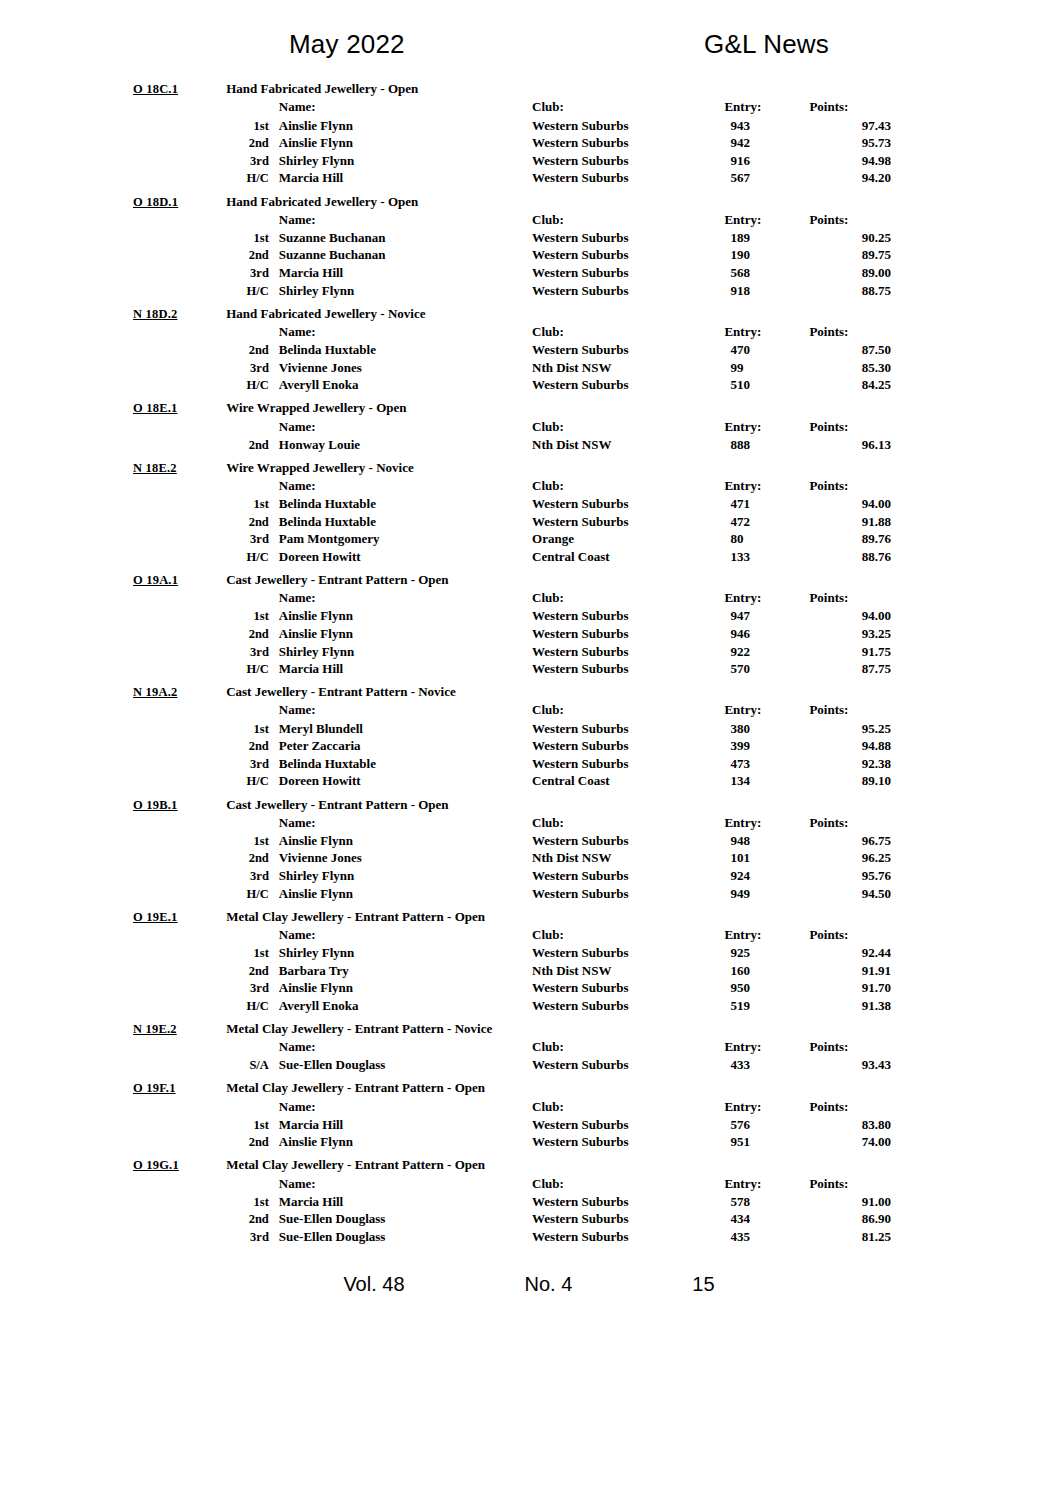May 2022
G&L News
| O 18C.1 | Hand Fabricated Jewellery - Open | | |
| | | Name: | Club: | Entry: | Points: |
| | 1st | Ainslie Flynn | Western Suburbs | 943 | 97.43 |
| | 2nd | Ainslie Flynn | Western Suburbs | 942 | 95.73 |
| | 3rd | Shirley Flynn | Western Suburbs | 916 | 94.98 |
| | H/C | Marcia Hill | Western Suburbs | 567 | 94.20 |
| O 18D.1 | Hand Fabricated Jewellery - Open | | |
| | | Name: | Club: | Entry: | Points: |
| | 1st | Suzanne Buchanan | Western Suburbs | 189 | 90.25 |
| | 2nd | Suzanne Buchanan | Western Suburbs | 190 | 89.75 |
| | 3rd | Marcia Hill | Western Suburbs | 568 | 89.00 |
| | H/C | Shirley Flynn | Western Suburbs | 918 | 88.75 |
| N 18D.2 | Hand Fabricated Jewellery - Novice | | |
| | | Name: | Club: | Entry: | Points: |
| | 2nd | Belinda Huxtable | Western Suburbs | 470 | 87.50 |
| | 3rd | Vivienne Jones | Nth Dist NSW | 99 | 85.30 |
| | H/C | Averyll Enoka | Western Suburbs | 510 | 84.25 |
| O 18E.1 | Wire Wrapped Jewellery - Open | | |
| | | Name: | Club: | Entry: | Points: |
| | 2nd | Honway Louie | Nth Dist NSW | 888 | 96.13 |
| N 18E.2 | Wire Wrapped Jewellery - Novice | | |
| | | Name: | Club: | Entry: | Points: |
| | 1st | Belinda Huxtable | Western Suburbs | 471 | 94.00 |
| | 2nd | Belinda Huxtable | Western Suburbs | 472 | 91.88 |
| | 3rd | Pam Montgomery | Orange | 80 | 89.76 |
| | H/C | Doreen Howitt | Central Coast | 133 | 88.76 |
| O 19A.1 | Cast Jewellery - Entrant Pattern - Open | | |
| | | Name: | Club: | Entry: | Points: |
| | 1st | Ainslie Flynn | Western Suburbs | 947 | 94.00 |
| | 2nd | Ainslie Flynn | Western Suburbs | 946 | 93.25 |
| | 3rd | Shirley Flynn | Western Suburbs | 922 | 91.75 |
| | H/C | Marcia Hill | Western Suburbs | 570 | 87.75 |
| N 19A.2 | Cast Jewellery - Entrant Pattern - Novice | | |
| | | Name: | Club: | Entry: | Points: |
| | 1st | Meryl Blundell | Western Suburbs | 380 | 95.25 |
| | 2nd | Peter Zaccaria | Western Suburbs | 399 | 94.88 |
| | 3rd | Belinda Huxtable | Western Suburbs | 473 | 92.38 |
| | H/C | Doreen Howitt | Central Coast | 134 | 89.10 |
| O 19B.1 | Cast Jewellery - Entrant Pattern - Open | | |
| | | Name: | Club: | Entry: | Points: |
| | 1st | Ainslie Flynn | Western Suburbs | 948 | 96.75 |
| | 2nd | Vivienne Jones | Nth Dist NSW | 101 | 96.25 |
| | 3rd | Shirley Flynn | Western Suburbs | 924 | 95.76 |
| | H/C | Ainslie Flynn | Western Suburbs | 949 | 94.50 |
| O 19E.1 | Metal Clay Jewellery - Entrant Pattern - Open | | |
| | | Name: | Club: | Entry: | Points: |
| | 1st | Shirley Flynn | Western Suburbs | 925 | 92.44 |
| | 2nd | Barbara Try | Nth Dist NSW | 160 | 91.91 |
| | 3rd | Ainslie Flynn | Western Suburbs | 950 | 91.70 |
| | H/C | Averyll Enoka | Western Suburbs | 519 | 91.38 |
| N 19E.2 | Metal Clay Jewellery - Entrant Pattern - Novice | | |
| | | Name: | Club: | Entry: | Points: |
| | S/A | Sue-Ellen Douglass | Western Suburbs | 433 | 93.43 |
| O 19F.1 | Metal Clay Jewellery - Entrant Pattern - Open | | |
| | | Name: | Club: | Entry: | Points: |
| | 1st | Marcia Hill | Western Suburbs | 576 | 83.80 |
| | 2nd | Ainslie Flynn | Western Suburbs | 951 | 74.00 |
| O 19G.1 | Metal Clay Jewellery - Entrant Pattern - Open | | |
| | | Name: | Club: | Entry: | Points: |
| | 1st | Marcia Hill | Western Suburbs | 578 | 91.00 |
| | 2nd | Sue-Ellen Douglass | Western Suburbs | 434 | 86.90 |
| | 3rd | Sue-Ellen Douglass | Western Suburbs | 435 | 81.25 |
Vol. 48
No. 4
15